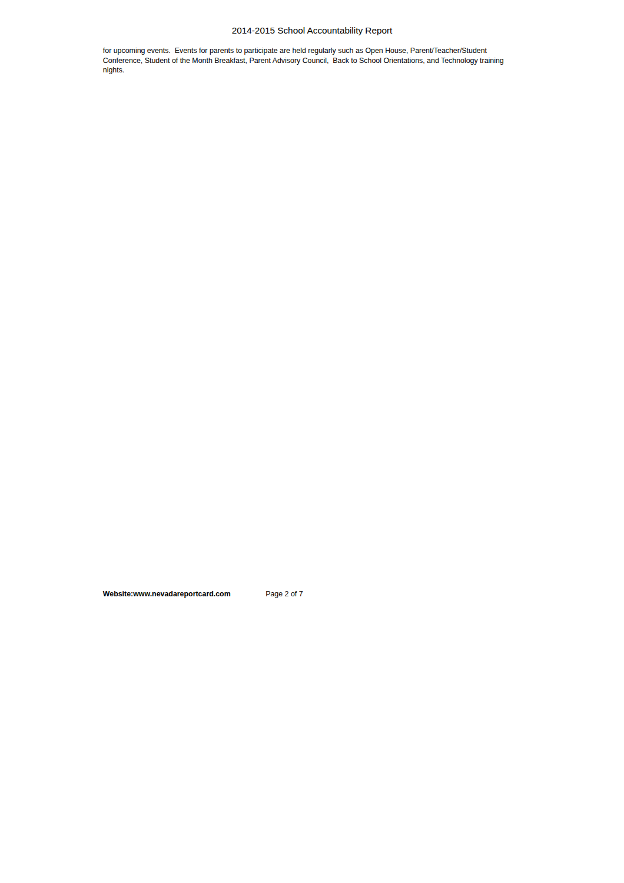2014-2015 School Accountability Report
for upcoming events. Events for parents to participate are held regularly such as Open House, Parent/Teacher/Student Conference, Student of the Month Breakfast, Parent Advisory Council, Back to School Orientations, and Technology training nights.
Website:www.nevadareportcard.com Page 2 of 7